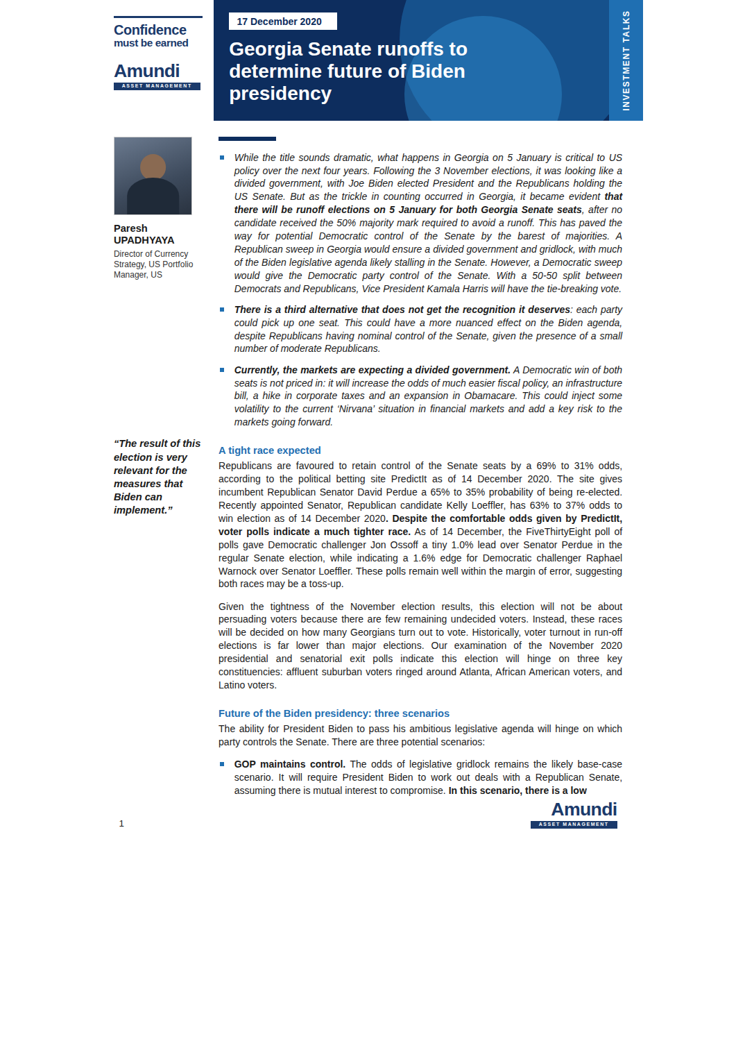Confidencemust be earned
AmundiASSET MANAGEMENT
17 December 2020
Georgia Senate runoffs to determine future of Biden presidency
INVESTMENT TALKS
Paresh
UPADHYAYA
Director of Currency Strategy, US Portfolio Manager, US
“The result of this election is very relevant for the measures that Biden can implement.”
While the title sounds dramatic, what happens in Georgia on 5 January is critical to US policy over the next four years. Following the 3 November elections, it was looking like a divided government, with Joe Biden elected President and the Republicans holding the US Senate. But as the trickle in counting occurred in Georgia, it became evident that there will be runoff elections on 5 January for both Georgia Senate seats, after no candidate received the 50% majority mark required to avoid a runoff. This has paved the way for potential Democratic control of the Senate by the barest of majorities. A Republican sweep in Georgia would ensure a divided government and gridlock, with much of the Biden legislative agenda likely stalling in the Senate. However, a Democratic sweep would give the Democratic party control of the Senate. With a 50-50 split between Democrats and Republicans, Vice President Kamala Harris will have the tie-breaking vote.
There is a third alternative that does not get the recognition it deserves: each party could pick up one seat. This could have a more nuanced effect on the Biden agenda, despite Republicans having nominal control of the Senate, given the presence of a small number of moderate Republicans.
Currently, the markets are expecting a divided government. A Democratic win of both seats is not priced in: it will increase the odds of much easier fiscal policy, an infrastructure bill, a hike in corporate taxes and an expansion in Obamacare. This could inject some volatility to the current ‘Nirvana’ situation in financial markets and add a key risk to the markets going forward.
A tight race expected
Republicans are favoured to retain control of the Senate seats by a 69% to 31% odds, according to the political betting site PredictIt as of 14 December 2020. The site gives incumbent Republican Senator David Perdue a 65% to 35% probability of being re-elected. Recently appointed Senator, Republican candidate Kelly Loeffler, has 63% to 37% odds to win election as of 14 December 2020. Despite the comfortable odds given by PredictIt, voter polls indicate a much tighter race. As of 14 December, the FiveThirtyEight poll of polls gave Democratic challenger Jon Ossoff a tiny 1.0% lead over Senator Perdue in the regular Senate election, while indicating a 1.6% edge for Democratic challenger Raphael Warnock over Senator Loeffler. These polls remain well within the margin of error, suggesting both races may be a toss-up.
Given the tightness of the November election results, this election will not be about persuading voters because there are few remaining undecided voters. Instead, these races will be decided on how many Georgians turn out to vote. Historically, voter turnout in run-off elections is far lower than major elections. Our examination of the November 2020 presidential and senatorial exit polls indicate this election will hinge on three key constituencies: affluent suburban voters ringed around Atlanta, African American voters, and Latino voters.
Future of the Biden presidency: three scenarios
The ability for President Biden to pass his ambitious legislative agenda will hinge on which party controls the Senate. There are three potential scenarios:
GOP maintains control. The odds of legislative gridlock remains the likely base-case scenario. It will require President Biden to work out deals with a Republican Senate, assuming there is mutual interest to compromise. In this scenario, there is a low
1
AmundiASSET MANAGEMENT